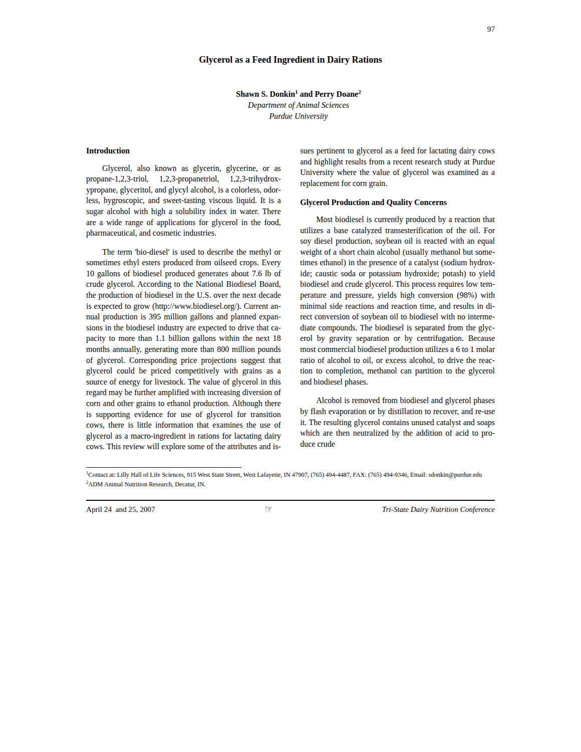97
Glycerol as a Feed Ingredient in Dairy Rations
Shawn S. Donkin1 and Perry Doane2
Department of Animal Sciences
Purdue University
Introduction
Glycerol, also known as glycerin, glycerine, or as propane-1,2,3-triol, 1,2,3-propanetriol, 1,2,3-trihydroxypropane, glyceritol, and glycyl alcohol, is a colorless, odorless, hygroscopic, and sweet-tasting viscous liquid. It is a sugar alcohol with high a solubility index in water. There are a wide range of applications for glycerol in the food, pharmaceutical, and cosmetic industries.
The term 'bio-diesel' is used to describe the methyl or sometimes ethyl esters produced from oilseed crops. Every 10 gallons of biodiesel produced generates about 7.6 lb of crude glycerol. According to the National Biodiesel Board, the production of biodiesel in the U.S. over the next decade is expected to grow (http://www.biodiesel.org/). Current annual production is 395 million gallons and planned expansions in the biodiesel industry are expected to drive that capacity to more than 1.1 billion gallons within the next 18 months annually, generating more than 800 million pounds of glycerol. Corresponding price projections suggest that glycerol could be priced competitively with grains as a source of energy for livestock. The value of glycerol in this regard may be further amplified with increasing diversion of corn and other grains to ethanol production. Although there is supporting evidence for use of glycerol for transition cows, there is little information that examines the use of glycerol as a macro-ingredient in rations for lactating dairy cows. This review will explore some of the attributes and issues pertinent to glycerol as a feed for lactating dairy cows and highlight results from a recent research study at Purdue University where the value of glycerol was examined as a replacement for corn grain.
Glycerol Production and Quality Concerns
Most biodiesel is currently produced by a reaction that utilizes a base catalyzed transesterification of the oil. For soy diesel production, soybean oil is reacted with an equal weight of a short chain alcohol (usually methanol but sometimes ethanol) in the presence of a catalyst (sodium hydroxide; caustic soda or potassium hydroxide; potash) to yield biodiesel and crude glycerol. This process requires low temperature and pressure, yields high conversion (98%) with minimal side reactions and reaction time, and results in direct conversion of soybean oil to biodiesel with no intermediate compounds. The biodiesel is separated from the glycerol by gravity separation or by centrifugation. Because most commercial biodiesel production utilizes a 6 to 1 molar ratio of alcohol to oil, or excess alcohol, to drive the reaction to completion, methanol can partition to the glycerol and biodiesel phases.
Alcohol is removed from biodiesel and glycerol phases by flash evaporation or by distillation to recover, and re-use it. The resulting glycerol contains unused catalyst and soaps which are then neutralized by the addition of acid to produce crude
1Contact at: Lilly Hall of Life Sciences, 915 West State Street, West Lafayette, IN 47907, (765) 494-4487, FAX: (765) 494-9346, Email: sdonkin@purdue.edu
2ADM Animal Nutrition Research, Decatur, IN.
April 24 and 25, 2007 ☞ Tri-State Dairy Nutrition Conference